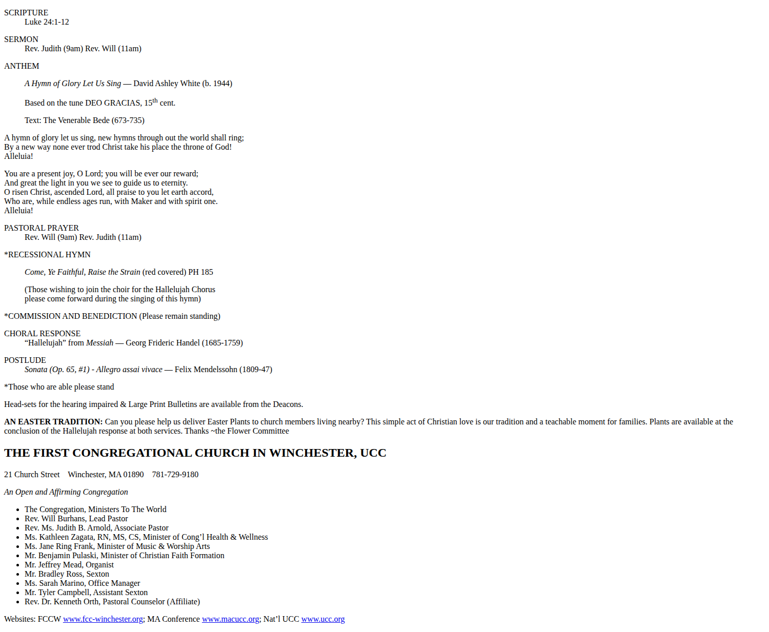SCRIPTURE
Luke 24:1-12
SERMON
Rev. Judith (9am) Rev. Will (11am)
ANTHEM
A Hymn of Glory Let Us Sing — David Ashley White (b. 1944)
Based on the tune DEO GRACIAS, 15th cent.
Text: The Venerable Bede (673-735)
A hymn of glory let us sing, new hymns through out the world shall ring;
By a new way none ever trod Christ take his place the throne of God!
Alleluia!
You are a present joy, O Lord; you will be ever our reward;
And great the light in you we see to guide us to eternity.
O risen Christ, ascended Lord, all praise to you let earth accord,
Who are, while endless ages run, with Maker and with spirit one.
Alleluia!
PASTORAL PRAYER
Rev. Will (9am) Rev. Judith (11am)
*RECESSIONAL HYMN
Come, Ye Faithful, Raise the Strain (red covered) PH 185
(Those wishing to join the choir for the Hallelujah Chorus
please come forward during the singing of this hymn)
*COMMISSION AND BENEDICTION (Please remain standing)
CHORAL RESPONSE
“Hallelujah” from Messiah — Georg Frideric Handel (1685-1759)
POSTLUDE
Sonata (Op. 65, #1) - Allegro assai vivace — Felix Mendelssohn (1809-47)
*Those who are able please stand
Head-sets for the hearing impaired & Large Print Bulletins are available from the Deacons.
AN EASTER TRADITION: Can you please help us deliver Easter Plants to church members living nearby? This simple act of Christian love is our tradition and a teachable moment for families. Plants are available at the conclusion of the Hallelujah response at both services. Thanks ~the Flower Committee
THE FIRST CONGREGATIONAL CHURCH IN WINCHESTER, UCC
21 Church Street Winchester, MA 01890 781-729-9180
An Open and Affirming Congregation
The Congregation, Ministers To The World
Rev. Will Burhans, Lead Pastor
Rev. Ms. Judith B. Arnold, Associate Pastor
Ms. Kathleen Zagata, RN, MS, CS, Minister of Cong’l Health & Wellness
Ms. Jane Ring Frank, Minister of Music & Worship Arts
Mr. Benjamin Pulaski, Minister of Christian Faith Formation
Mr. Jeffrey Mead, Organist
Mr. Bradley Ross, Sexton
Ms. Sarah Marino, Office Manager
Mr. Tyler Campbell, Assistant Sexton
Rev. Dr. Kenneth Orth, Pastoral Counselor (Affiliate)
Websites: FCCW www.fcc-winchester.org; MA Conference www.macucc.org; Nat’l UCC www.ucc.org